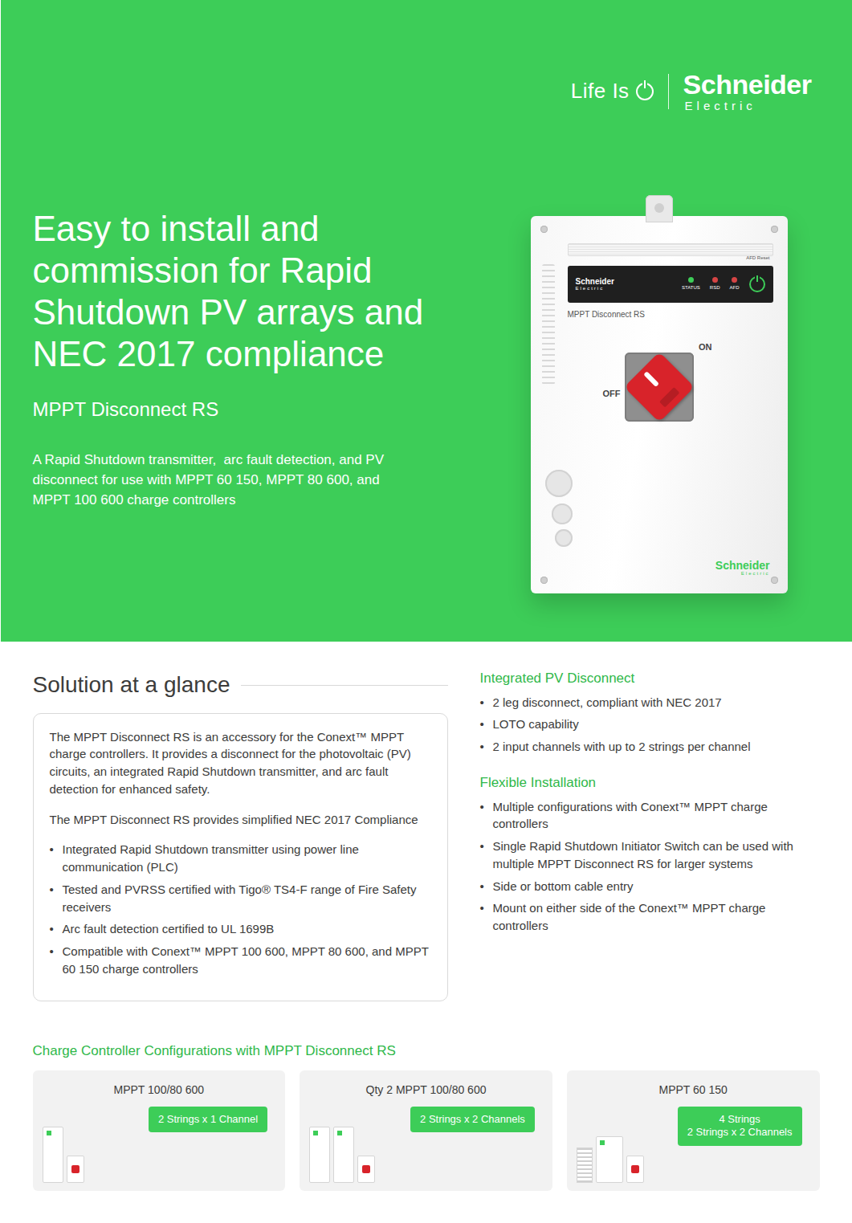Life Is
Schneider
Electric
Easy to install and
commission for Rapid
Shutdown PV arrays and
NEC 2017 compliance
MPPT Disconnect RS
A Rapid Shutdown transmitter, arc fault detection, and PV disconnect for use with MPPT 60 150, MPPT 80 600, and MPPT 100 600 charge controllers
AFD Reset
SchneiderElectric
Status
RSD
AFD
MPPT Disconnect RS
ON OFF
Schneider
Electric
Solution at a glance
The MPPT Disconnect RS is an accessory for the Conext™ MPPT charge controllers. It provides a disconnect for the photovoltaic (PV) circuits, an integrated Rapid Shutdown transmitter, and arc fault detection for enhanced safety.
The MPPT Disconnect RS provides simplified NEC 2017 Compliance
Integrated Rapid Shutdown transmitter using power line communication (PLC)
Tested and PVRSS certified with Tigo® TS4-F range of Fire Safety receivers
Arc fault detection certified to UL 1699B
Compatible with Conext™ MPPT 100 600, MPPT 80 600, and MPPT 60 150 charge controllers
Integrated PV Disconnect
2 leg disconnect, compliant with NEC 2017
LOTO capability
2 input channels with up to 2 strings per channel
Flexible Installation
Multiple configurations with Conext™ MPPT charge controllers
Single Rapid Shutdown Initiator Switch can be used with multiple MPPT Disconnect RS for larger systems
Side or bottom cable entry
Mount on either side of the Conext™ MPPT charge controllers
Charge Controller Configurations with MPPT Disconnect RS
MPPT 100/80 600
2 Strings x 1 Channel
Qty 2 MPPT 100/80 600
2 Strings x 2 Channels
MPPT 60 150
4 Strings
2 Strings x 2 Channels